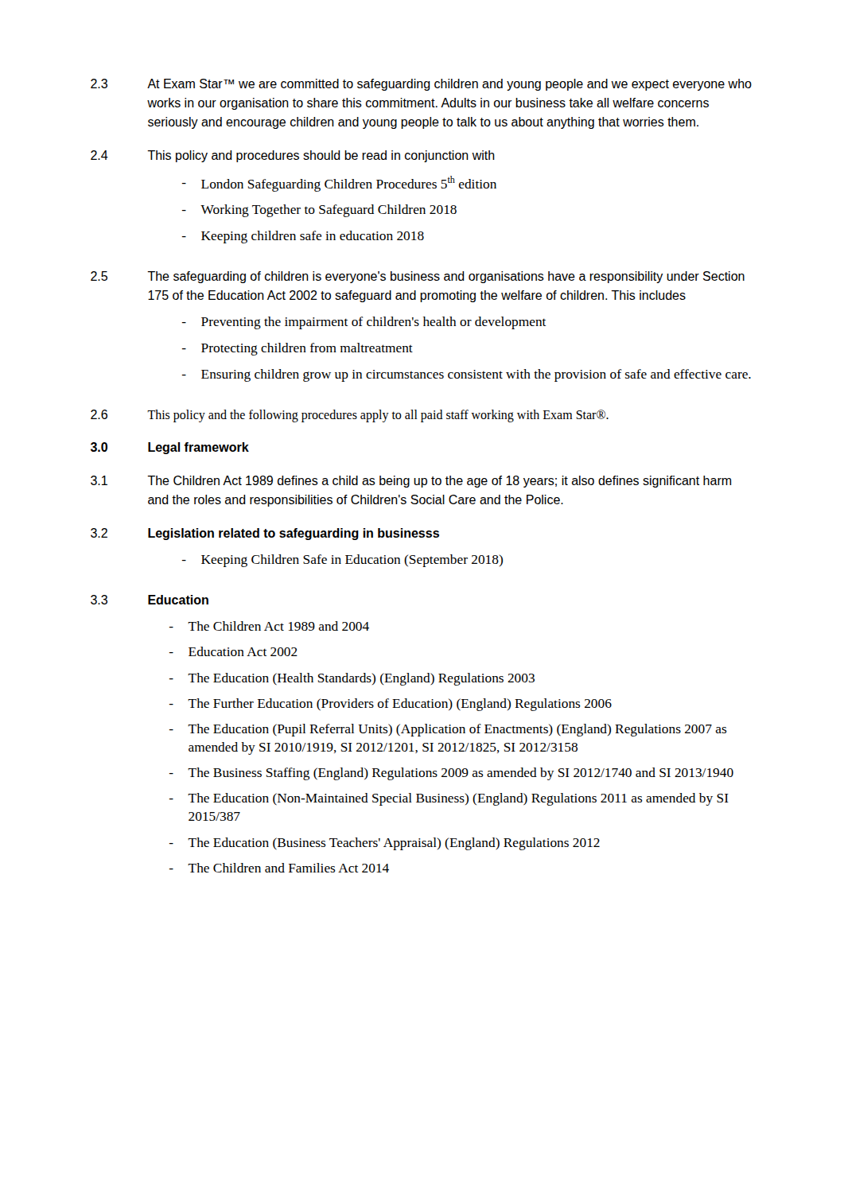2.3
At Exam Star™ we are committed to safeguarding children and young people and we expect everyone who works in our organisation to share this commitment. Adults in our business take all welfare concerns seriously and encourage children and young people to talk to us about anything that worries them.
2.4
This policy and procedures should be read in conjunction with
London Safeguarding Children Procedures 5th edition
Working Together to Safeguard Children 2018
Keeping children safe in education 2018
2.5
The safeguarding of children is everyone's business and organisations have a responsibility under Section 175 of the Education Act 2002 to safeguard and promoting the welfare of children. This includes
Preventing the impairment of children's health or development
Protecting children from maltreatment
Ensuring children grow up in circumstances consistent with the provision of safe and effective care.
2.6
This policy and the following procedures apply to all paid staff working with Exam Star®.
3.0
Legal framework
3.1
The Children Act 1989 defines a child as being up to the age of 18 years; it also defines significant harm and the roles and responsibilities of Children's Social Care and the Police.
3.2
Legislation related to safeguarding in businesss
Keeping Children Safe in Education (September 2018)
3.3
Education
The Children Act 1989 and 2004
Education Act 2002
The Education (Health Standards) (England) Regulations 2003
The Further Education (Providers of Education) (England) Regulations 2006
The Education (Pupil Referral Units) (Application of Enactments) (England) Regulations 2007 as amended by SI 2010/1919, SI 2012/1201, SI 2012/1825, SI 2012/3158
The Business Staffing (England) Regulations 2009 as amended by SI 2012/1740 and SI 2013/1940
The Education (Non-Maintained Special Business) (England) Regulations 2011 as amended by SI 2015/387
The Education (Business Teachers' Appraisal) (England) Regulations 2012
The Children and Families Act 2014